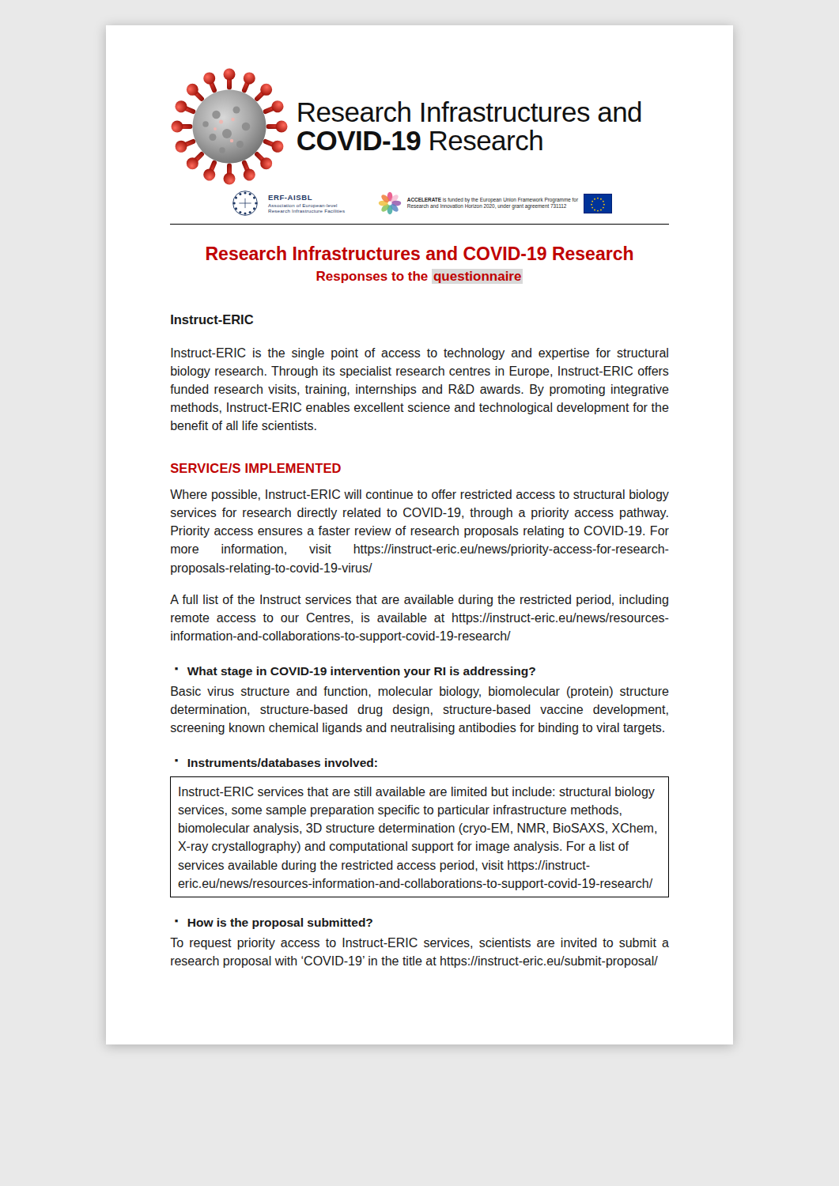Stylised coronavirus particle
Research Infrastructures and COVID-19 Research
ERF-AISBL Association of European-level
Research Infrastructure Facilities
ACCELERATE is funded by the European Union Framework Programme for
Research and Innovation Horizon 2020, under grant agreement 731112
Research Infrastructures and COVID-19 Research
Responses to the questionnaire
Instruct-ERIC
Instruct-ERIC is the single point of access to technology and expertise for structural biology research. Through its specialist research centres in Europe, Instruct-ERIC offers funded research visits, training, internships and R&D awards. By promoting integrative methods, Instruct-ERIC enables excellent science and technological development for the benefit of all life scientists.
SERVICE/S IMPLEMENTED
Where possible, Instruct-ERIC will continue to offer restricted access to structural biology services for research directly related to COVID-19, through a priority access pathway. Priority access ensures a faster review of research proposals relating to COVID-19. For more information, visit https://instruct-eric.eu/news/priority-access-for-research-proposals-relating-to-covid-19-virus/
A full list of the Instruct services that are available during the restricted period, including remote access to our Centres, is available at https://instruct-eric.eu/news/resources-information-and-collaborations-to-support-covid-19-research/
What stage in COVID-19 intervention your RI is addressing?
Basic virus structure and function, molecular biology, biomolecular (protein) structure determination, structure-based drug design, structure-based vaccine development, screening known chemical ligands and neutralising antibodies for binding to viral targets.
Instruments/databases involved:
Instruct-ERIC services that are still available are limited but include: structural biology services, some sample preparation specific to particular infrastructure methods, biomolecular analysis, 3D structure determination (cryo-EM, NMR, BioSAXS, XChem, X-ray crystallography) and computational support for image analysis. For a list of services available during the restricted access period, visit https://instruct-eric.eu/news/resources-information-and-collaborations-to-support-covid-19-research/
How is the proposal submitted?
To request priority access to Instruct-ERIC services, scientists are invited to submit a research proposal with ‘COVID-19’ in the title at https://instruct-eric.eu/submit-proposal/